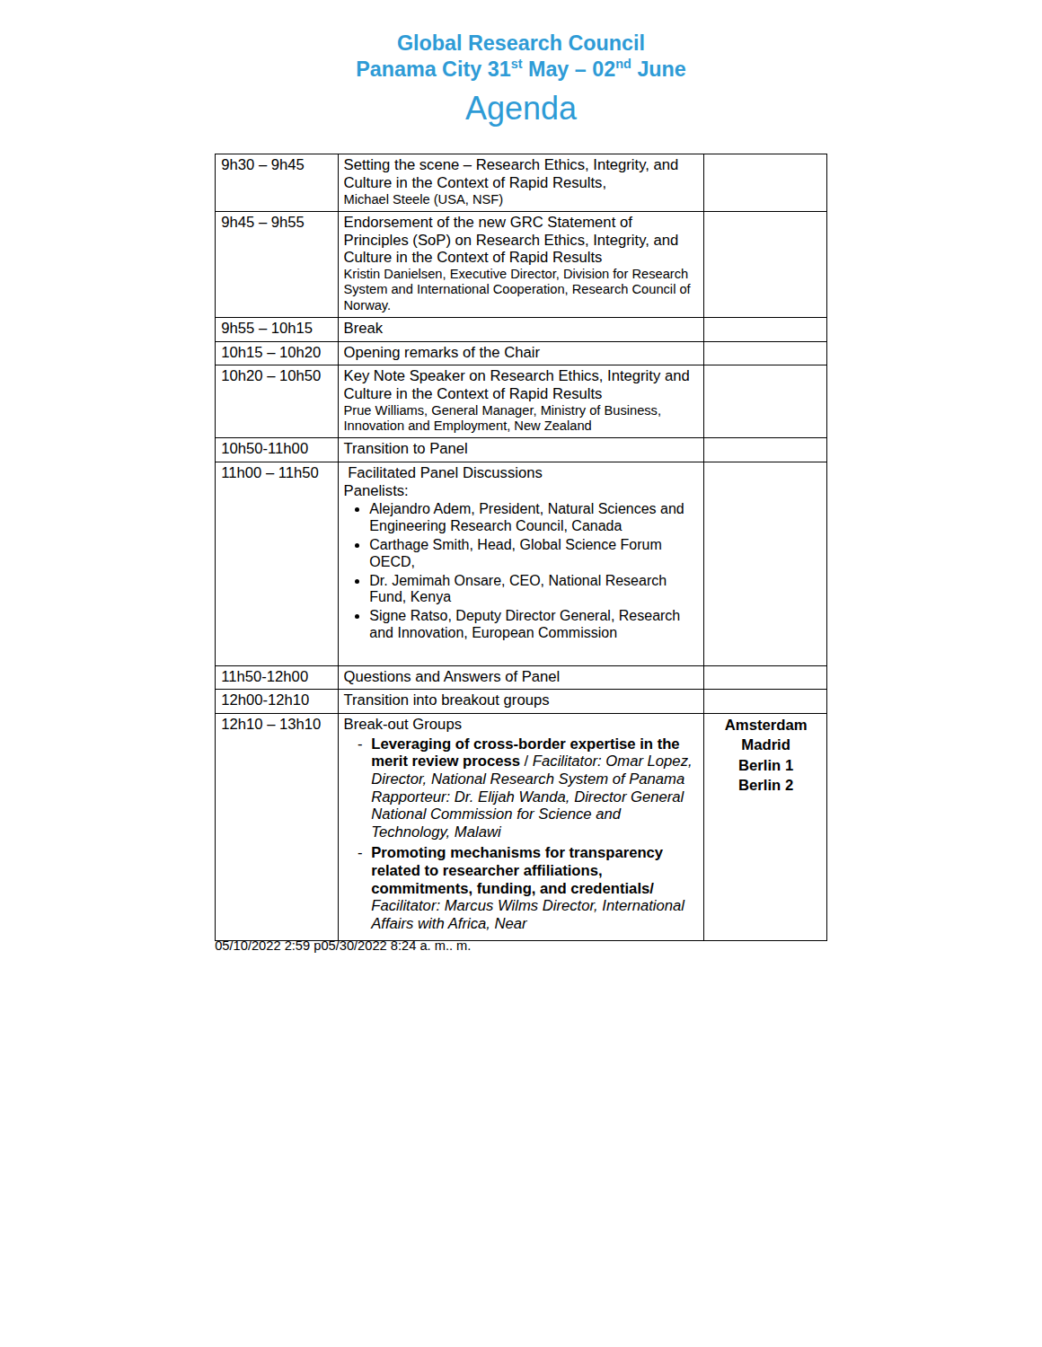Global Research Council
Panama City 31st May – 02nd June
Agenda
| 9h30 – 9h45 | Setting the scene – Research Ethics, Integrity, and Culture in the Context of Rapid Results, Michael Steele (USA, NSF) | |
| 9h45 – 9h55 | Endorsement of the new GRC Statement of Principles (SoP) on Research Ethics, Integrity, and Culture in the Context of Rapid Results Kristin Danielsen, Executive Director, Division for Research System and International Cooperation, Research Council of Norway. | |
| 9h55 – 10h15 | Break | |
| 10h15 – 10h20 | Opening remarks of the Chair | |
| 10h20 – 10h50 | Key Note Speaker on Research Ethics, Integrity and Culture in the Context of Rapid Results Prue Williams, General Manager, Ministry of Business, Innovation and Employment, New Zealand | |
| 10h50-11h00 | Transition to Panel | |
| 11h00 – 11h50 | Facilitated Panel Discussions Panelists: Alejandro Adem, President, Natural Sciences and Engineering Research Council, Canada Carthage Smith, Head, Global Science Forum OECD, Dr. Jemimah Onsare, CEO, National Research Fund, Kenya Signe Ratso, Deputy Director General, Research and Innovation, European Commission | |
| 11h50-12h00 | Questions and Answers of Panel | |
| 12h00-12h10 | Transition into breakout groups | |
| 12h10 – 13h10 | Break-out Groups Leveraging of cross-border expertise in the merit review process / Facilitator: Omar Lopez, Director, National Research System of Panama Rapporteur: Dr. Elijah Wanda, Director General National Commission for Science and Technology, Malawi Promoting mechanisms for transparency related to researcher affiliations, commitments, funding, and credentials/ Facilitator: Marcus Wilms Director, International Affairs with Africa, Near | Amsterdam Madrid Berlin 1 Berlin 2 |
05/10/2022 2:59 p05/30/2022 8:24 a. m.. m.